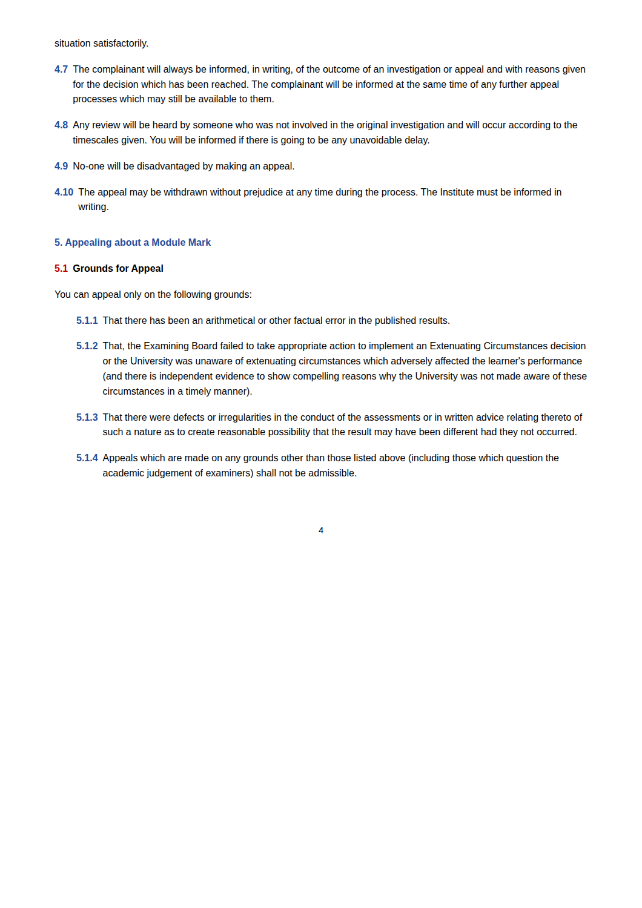situation satisfactorily.
4.7 The complainant will always be informed, in writing, of the outcome of an investigation or appeal and with reasons given for the decision which has been reached. The complainant will be informed at the same time of any further appeal processes which may still be available to them.
4.8 Any review will be heard by someone who was not involved in the original investigation and will occur according to the timescales given. You will be informed if there is going to be any unavoidable delay.
4.9 No-one will be disadvantaged by making an appeal.
4.10 The appeal may be withdrawn without prejudice at any time during the process. The Institute must be informed in writing.
5. Appealing about a Module Mark
5.1 Grounds for Appeal
You can appeal only on the following grounds:
5.1.1 That there has been an arithmetical or other factual error in the published results.
5.1.2 That, the Examining Board failed to take appropriate action to implement an Extenuating Circumstances decision or the University was unaware of extenuating circumstances which adversely affected the learner's performance (and there is independent evidence to show compelling reasons why the University was not made aware of these circumstances in a timely manner).
5.1.3 That there were defects or irregularities in the conduct of the assessments or in written advice relating thereto of such a nature as to create reasonable possibility that the result may have been different had they not occurred.
5.1.4 Appeals which are made on any grounds other than those listed above (including those which question the academic judgement of examiners) shall not be admissible.
4